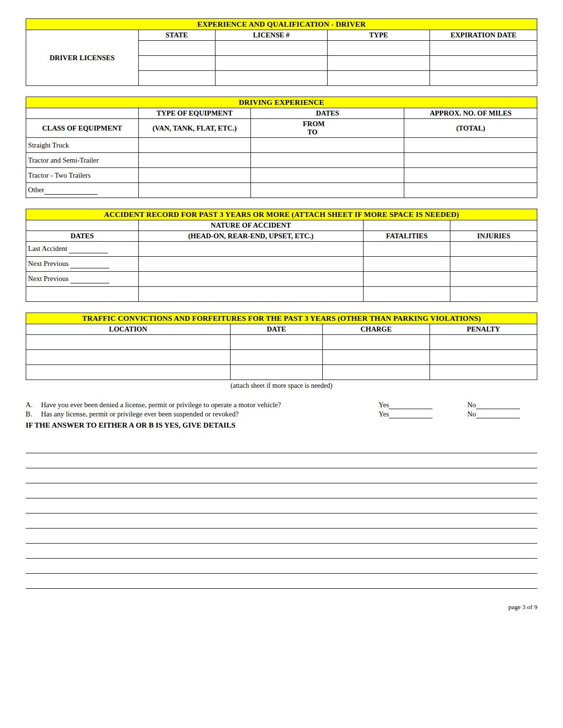| EXPERIENCE AND QUALIFICATION - DRIVER |
| DRIVER LICENSES | STATE | LICENSE # | TYPE | EXPIRATION DATE |
| DRIVING EXPERIENCE |
| | TYPE OF EQUIPMENT | DATES | APPROX. NO. OF MILES |
| CLASS OF EQUIPMENT | (VAN, TANK, FLAT, ETC.) | FROM TO | (TOTAL) |
| Straight Truck | | | |
| Tractor and Semi-Trailer | | | |
| Tractor - Two Trailers | | | |
| Other | | | |
| ACCIDENT RECORD FOR PAST 3 YEARS OR MORE (ATTACH SHEET IF MORE SPACE IS NEEDED) |
| | NATURE OF ACCIDENT | | |
| DATES | (HEAD-ON, REAR-END, UPSET, ETC.) | FATALITIES | INJURIES |
| Last Accident | | | |
| Next Previous | | | |
| Next Previous | | | |
| TRAFFIC CONVICTIONS AND FORFEITURES FOR THE PAST 3 YEARS (OTHER THAN PARKING VIOLATIONS) |
| LOCATION | DATE | CHARGE | PENALTY |
(attach sheet if more space is needed)
| A. | Have you ever been denied a license, permit or privilege to operate a motor vehicle? | Yes | | No | |
| B. | Has any license, permit or privilege ever been suspended or revoked? | Yes | | No | |
IF THE ANSWER TO EITHER A OR B IS YES, GIVE DETAILS
page 3 of 9